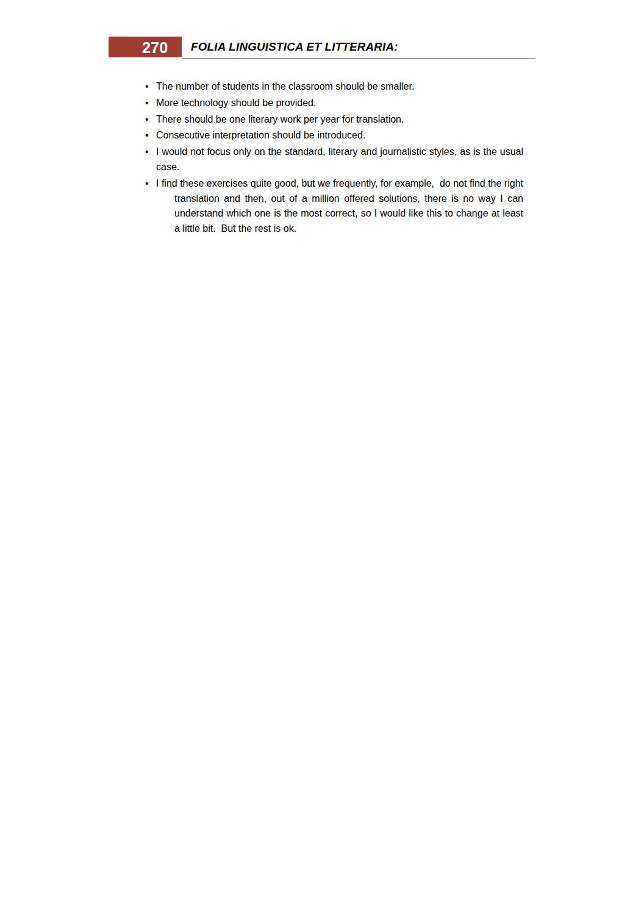270
FOLIA LINGUISTICA ET LITTERARIA:
The number of students in the classroom should be smaller.
More technology should be provided.
There should be one literary work per year for translation.
Consecutive interpretation should be introduced.
I would not focus only on the standard, literary and journalistic styles, as is the usual case.
I find these exercises quite good, but we frequently, for example, do not find the right translation and then, out of a million offered solutions, there is no way I can understand which one is the most correct, so I would like this to change at least a little bit. But the rest is ok.